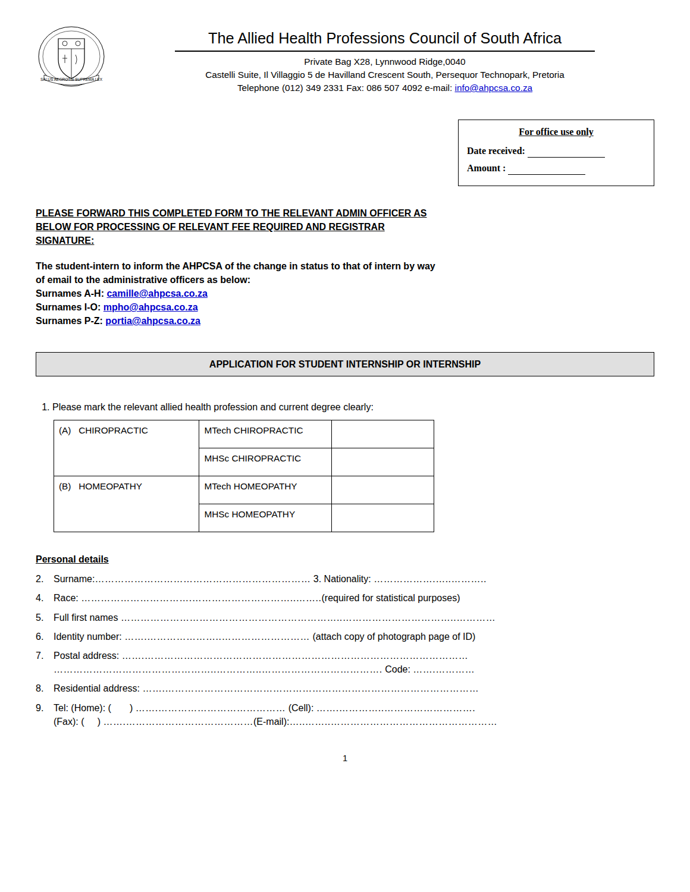SALUS AEGROTIS SUPREMA LEX
The Allied Health Professions Council of South Africa
Private Bag X28, Lynnwood Ridge,0040
Castelli Suite, Il Villaggio 5 de Havilland Crescent South, Persequor Technopark, Pretoria
Telephone (012) 349 2331 Fax: 086 507 4092 e-mail: info@ahpcsa.co.za
For office use only
Date received:
Amount :
PLEASE FORWARD THIS COMPLETED FORM TO THE RELEVANT ADMIN OFFICER AS
BELOW FOR PROCESSING OF RELEVANT FEE REQUIRED AND REGISTRAR
SIGNATURE:
The student-intern to inform the AHPCSA of the change in status to that of intern by way
of email to the administrative officers as below:
Surnames A-H: camille@ahpcsa.co.za
Surnames I-O: mpho@ahpcsa.co.za
Surnames P-Z: portia@ahpcsa.co.za
APPLICATION FOR STUDENT INTERNSHIP OR INTERNSHIP
Please mark the relevant allied health profession and current degree clearly:
| (A) CHIROPRACTIC | MTech CHIROPRACTIC | |
| MHSc CHIROPRACTIC | |
| (B) HOMEOPATHY | MTech HOMEOPATHY | |
| MHSc HOMEOPATHY | |
Personal details
2. Surname:………………………………………………………… 3. Nationality: ……………….…..………..
4. Race: …………………………….…………………………..……..(required for statistical purposes)
5. Full first names …………………………………………………………..……………………………..…………
6. Identity number: …….…………………..……………………… (attach copy of photograph page of ID)
7. Postal address: …….………………………………………………………………………………………
…………………………………………..…………..………………………………. Code: …….…………
8. Residential address: …….……………………………………………………………………………………
9. Tel: (Home): ( ) …….………………………………… (Cell): …….…………..……………………….
(Fax): ( ) …….…………………………………(E-mail):…..……..……………………………………………
1